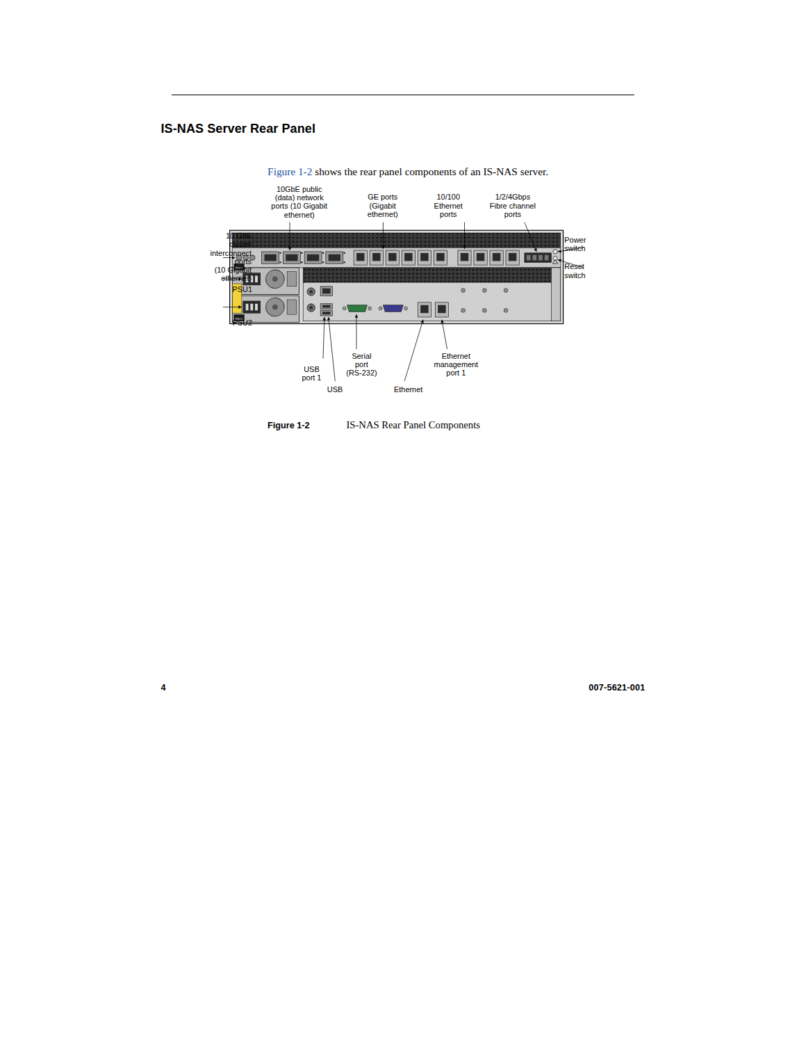IS-NAS Server Rear Panel
Figure 1-2 shows the rear panel components of an IS-NAS server.
10GbE public
(data) network
ports (10 Gigabit
ethernet)
GE ports
(Gigabit
ethernet)
10/100
Ethernet
ports
1/2/4Gbps
Fibre channel
ports
10 GbE
cluster
interconnect
ports
(10 Gigabit
ethernet)
PSU1
PSU2
Power
switch
Reset
switch
USB
port 1
Serial
port
(RS-232)
USB
Ethernet
Ethernet
management
port 1
PSU 1 PSU 2
Figure 1-2 IS-NAS Rear Panel Components
4 007-5621-001